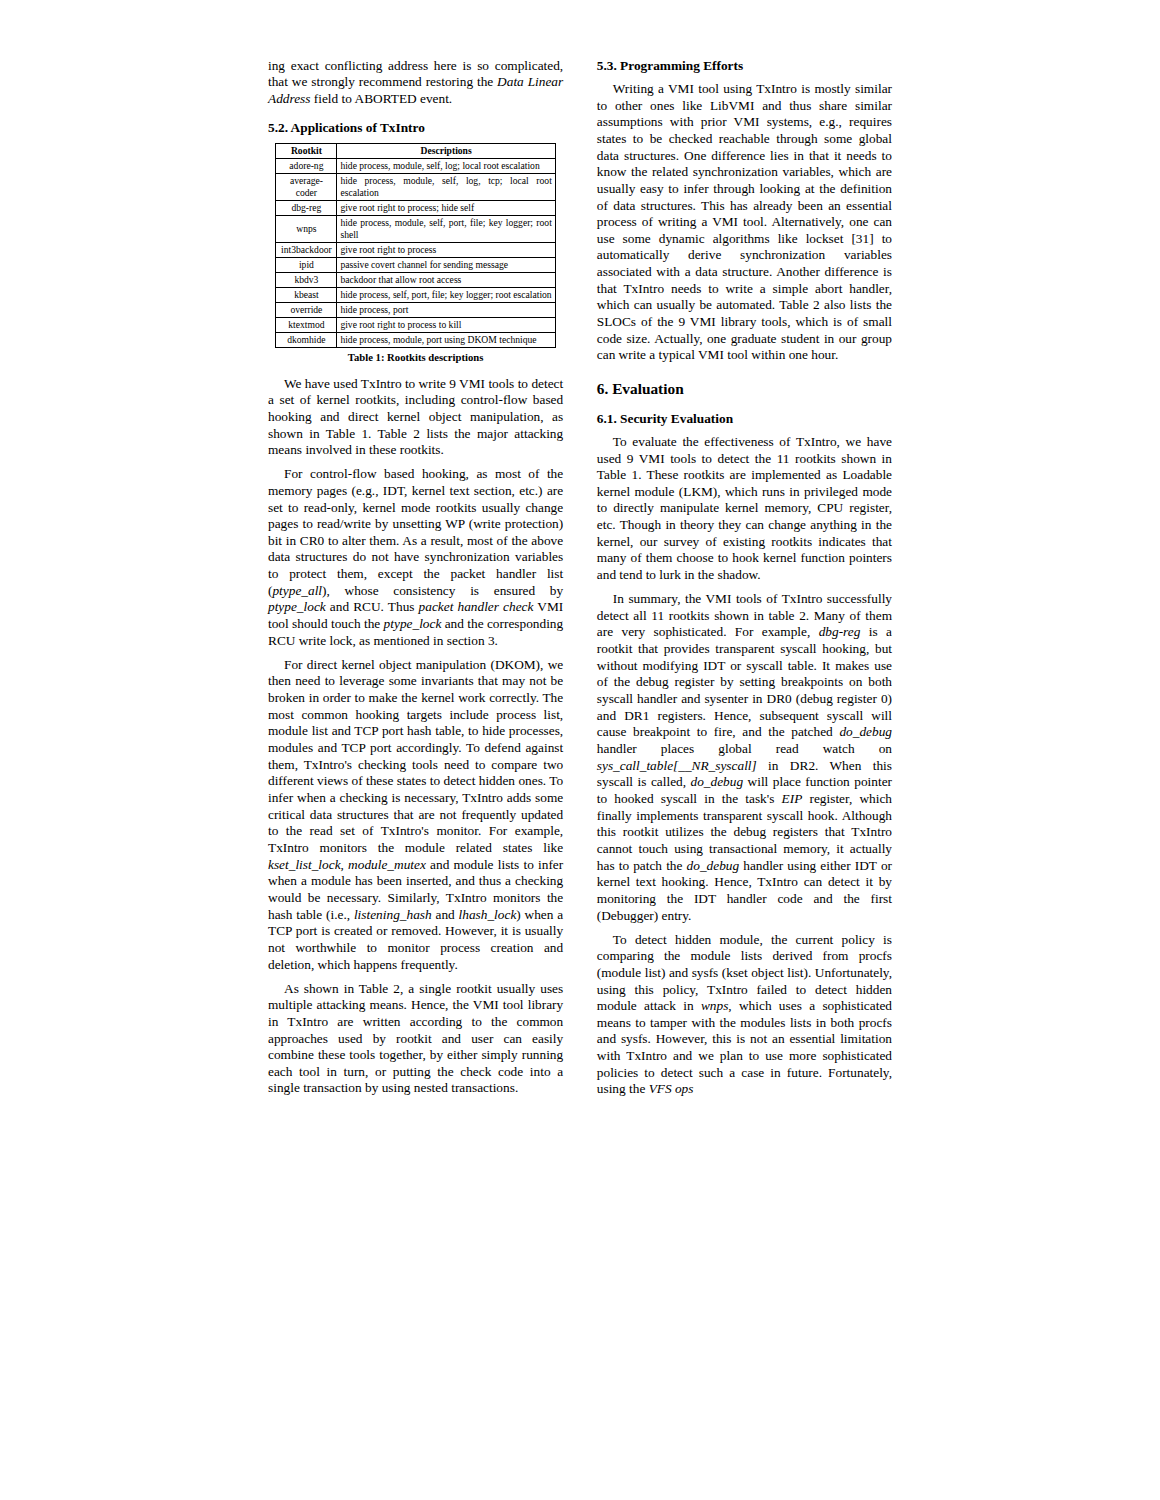ing exact conflicting address here is so complicated, that we strongly recommend restoring the Data Linear Address field to ABORTED event.
5.2. Applications of TxIntro
| Rootkit | Descriptions |
| --- | --- |
| adore-ng | hide process, module, self, log; local root escalation |
| average-coder | hide process, module, self, log, tcp; local root escalation |
| dbg-reg | give root right to process; hide self |
| wnps | hide process, module, self, port, file; key logger; root shell |
| int3backdoor | give root right to process |
| ipid | passive covert channel for sending message |
| kbdv3 | backdoor that allow root access |
| kbeast | hide process, self, port, file; key logger; root escalation |
| override | hide process, port |
| ktextmod | give root right to process to kill |
| dkomhide | hide process, module, port using DKOM technique |
Table 1: Rootkits descriptions
We have used TxIntro to write 9 VMI tools to detect a set of kernel rootkits, including control-flow based hooking and direct kernel object manipulation, as shown in Table 1. Table 2 lists the major attacking means involved in these rootkits.
For control-flow based hooking, as most of the memory pages (e.g., IDT, kernel text section, etc.) are set to read-only, kernel mode rootkits usually change pages to read/write by unsetting WP (write protection) bit in CR0 to alter them. As a result, most of the above data structures do not have synchronization variables to protect them, except the packet handler list (ptype_all), whose consistency is ensured by ptype_lock and RCU. Thus packet handler check VMI tool should touch the ptype_lock and the corresponding RCU write lock, as mentioned in section 3.
For direct kernel object manipulation (DKOM), we then need to leverage some invariants that may not be broken in order to make the kernel work correctly. The most common hooking targets include process list, module list and TCP port hash table, to hide processes, modules and TCP port accordingly. To defend against them, TxIntro's checking tools need to compare two different views of these states to detect hidden ones. To infer when a checking is necessary, TxIntro adds some critical data structures that are not frequently updated to the read set of TxIntro's monitor. For example, TxIntro monitors the module related states like kset_list_lock, module_mutex and module lists to infer when a module has been inserted, and thus a checking would be necessary. Similarly, TxIntro monitors the hash table (i.e., listening_hash and lhash_lock) when a TCP port is created or removed. However, it is usually not worthwhile to monitor process creation and deletion, which happens frequently.
As shown in Table 2, a single rootkit usually uses multiple attacking means. Hence, the VMI tool library in TxIntro are written according to the common approaches used by rootkit and user can easily combine these tools together, by either simply running each tool in turn, or putting the check code into a single transaction by using nested transactions.
5.3. Programming Efforts
Writing a VMI tool using TxIntro is mostly similar to other ones like LibVMI and thus share similar assumptions with prior VMI systems, e.g., requires states to be checked reachable through some global data structures. One difference lies in that it needs to know the related synchronization variables, which are usually easy to infer through looking at the definition of data structures. This has already been an essential process of writing a VMI tool. Alternatively, one can use some dynamic algorithms like lockset [31] to automatically derive synchronization variables associated with a data structure. Another difference is that TxIntro needs to write a simple abort handler, which can usually be automated. Table 2 also lists the SLOCs of the 9 VMI library tools, which is of small code size. Actually, one graduate student in our group can write a typical VMI tool within one hour.
6. Evaluation
6.1. Security Evaluation
To evaluate the effectiveness of TxIntro, we have used 9 VMI tools to detect the 11 rootkits shown in Table 1. These rootkits are implemented as Loadable kernel module (LKM), which runs in privileged mode to directly manipulate kernel memory, CPU register, etc. Though in theory they can change anything in the kernel, our survey of existing rootkits indicates that many of them choose to hook kernel function pointers and tend to lurk in the shadow.
In summary, the VMI tools of TxIntro successfully detect all 11 rootkits shown in table 2. Many of them are very sophisticated. For example, dbg-reg is a rootkit that provides transparent syscall hooking, but without modifying IDT or syscall table. It makes use of the debug register by setting breakpoints on both syscall handler and sysenter in DR0 (debug register 0) and DR1 registers. Hence, subsequent syscall will cause breakpoint to fire, and the patched do_debug handler places global read watch on sys_call_table[__NR_syscall] in DR2. When this syscall is called, do_debug will place function pointer to hooked syscall in the task's EIP register, which finally implements transparent syscall hook. Although this rootkit utilizes the debug registers that TxIntro cannot touch using transactional memory, it actually has to patch the do_debug handler using either IDT or kernel text hooking. Hence, TxIntro can detect it by monitoring the IDT handler code and the first (Debugger) entry.
To detect hidden module, the current policy is comparing the module lists derived from procfs (module list) and sysfs (kset object list). Unfortunately, using this policy, TxIntro failed to detect hidden module attack in wnps, which uses a sophisticated means to tamper with the modules lists in both procfs and sysfs. However, this is not an essential limitation with TxIntro and we plan to use more sophisticated policies to detect such a case in future. Fortunately, using the VFS ops